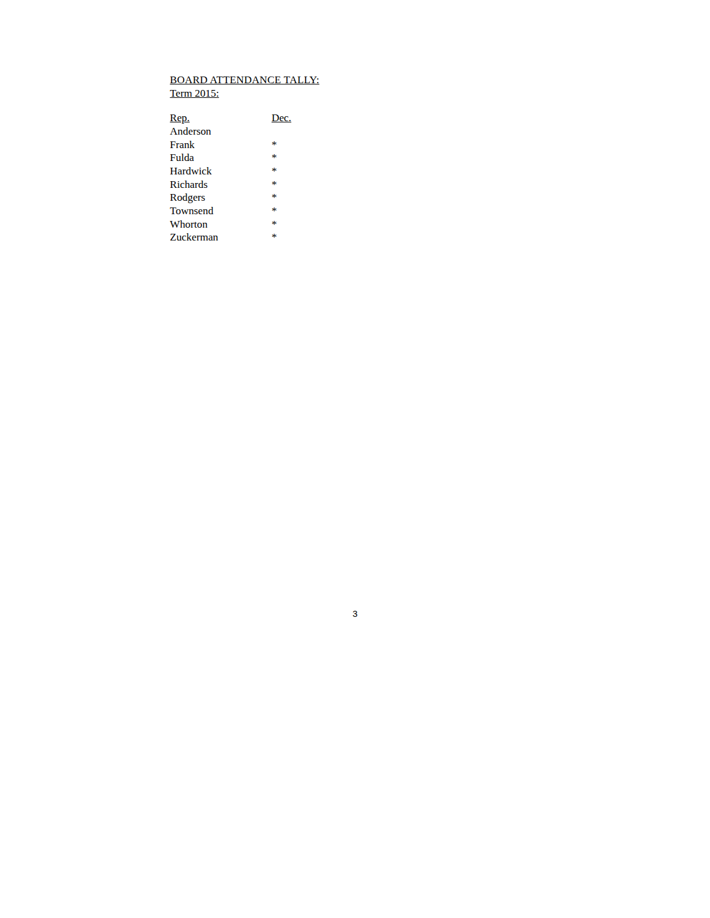BOARD ATTENDANCE TALLY:
Term 2015:
| Rep. | Dec. |
| --- | --- |
| Anderson | |
| Frank | * |
| Fulda | * |
| Hardwick | * |
| Richards | * |
| Rodgers | * |
| Townsend | * |
| Whorton | * |
| Zuckerman | * |
3